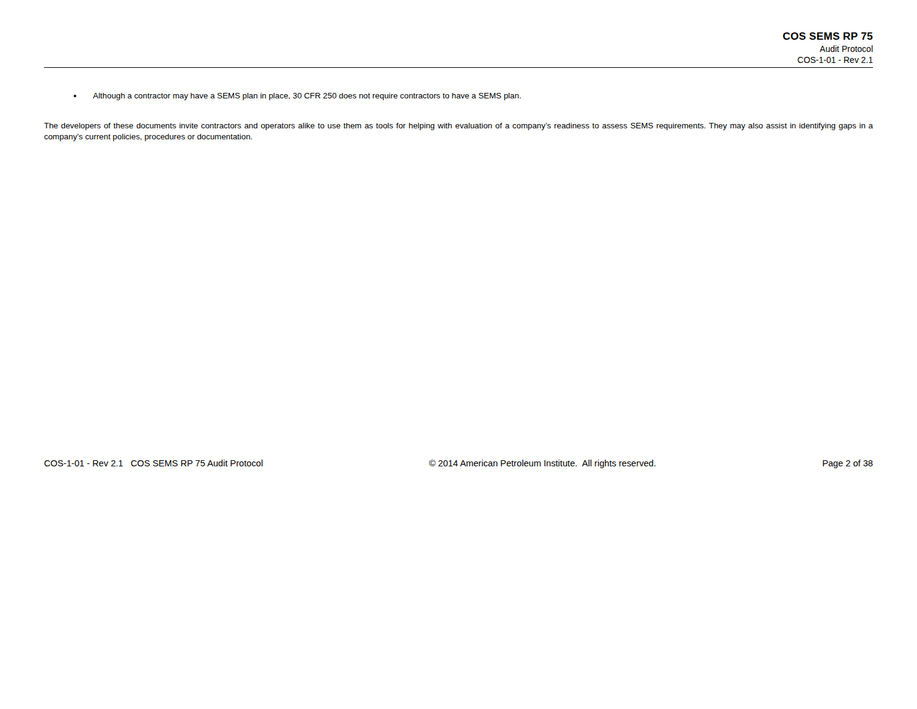COS SEMS RP 75
Audit Protocol
COS-1-01 - Rev 2.1
Although a contractor may have a SEMS plan in place, 30 CFR 250 does not require contractors to have a SEMS plan.
The developers of these documents invite contractors and operators alike to use them as tools for helping with evaluation of a company’s readiness to assess SEMS requirements. They may also assist in identifying gaps in a company’s current policies, procedures or documentation.
COS-1-01 - Rev 2.1 COS SEMS RP 75 Audit Protocol
© 2014 American Petroleum Institute. All rights reserved.
Page 2 of 38